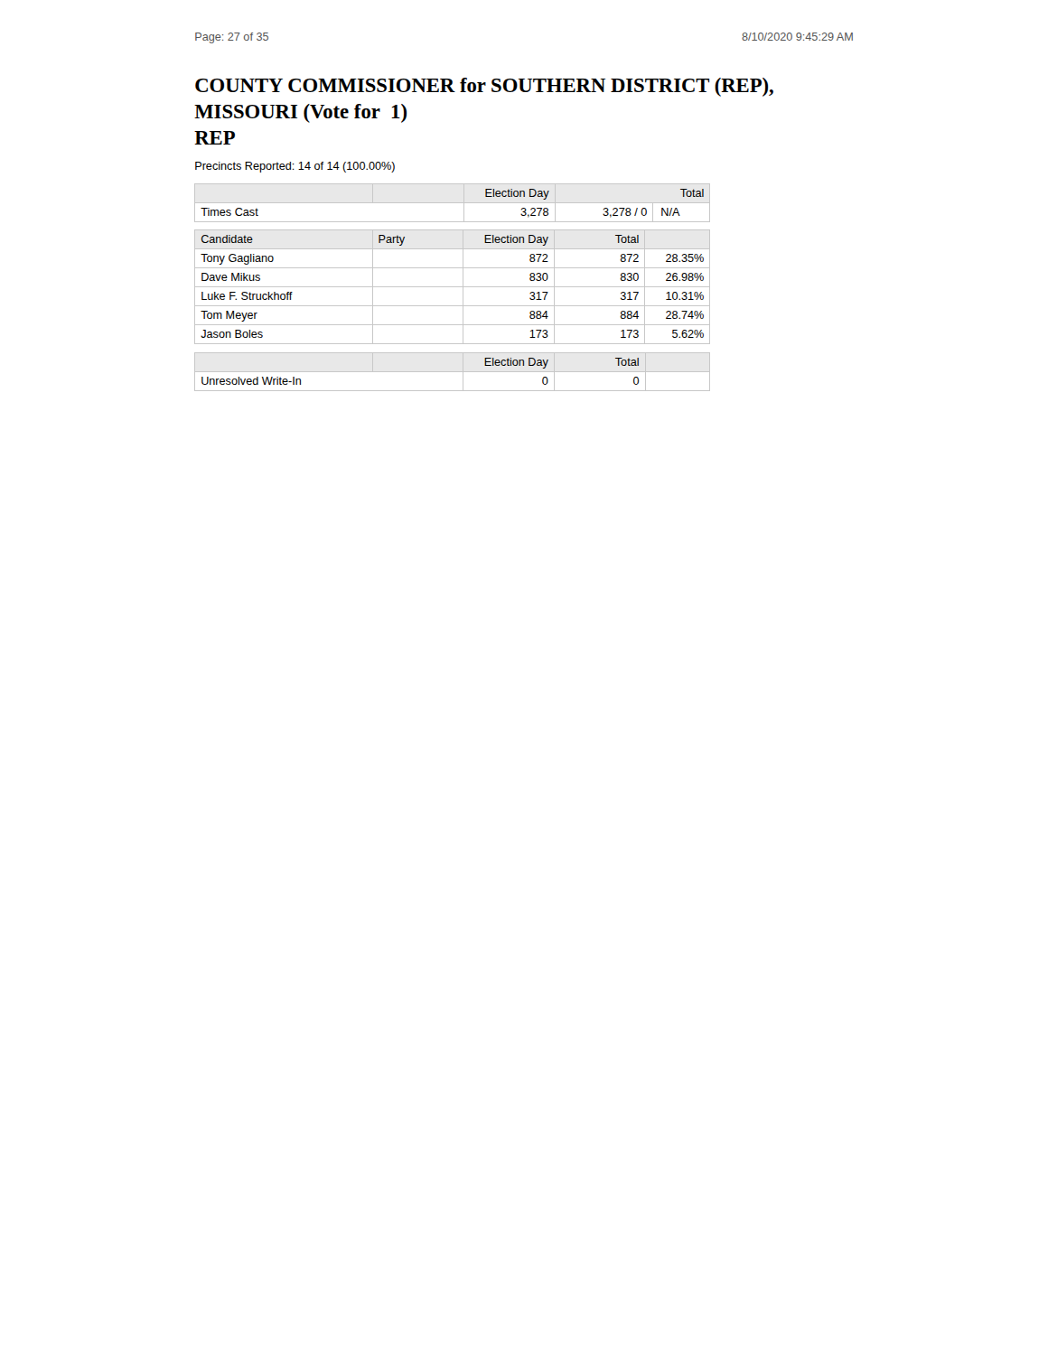Page: 27 of 35 8/10/2020 9:45:29 AM
COUNTY COMMISSIONER for SOUTHERN DISTRICT (REP), MISSOURI (Vote for 1)
REP
Precincts Reported: 14 of 14 (100.00%)
| | | Election Day | Total |
| --- | --- | --- | --- |
| Times Cast | 3,278 | 3,278 / 0 | N/A |
| Candidate | Party | Election Day | Total | |
| --- | --- | --- | --- | --- |
| Tony Gagliano | | 872 | 872 | 28.35% |
| Dave Mikus | | 830 | 830 | 26.98% |
| Luke F. Struckhoff | | 317 | 317 | 10.31% |
| Tom Meyer | | 884 | 884 | 28.74% |
| Jason Boles | | 173 | 173 | 5.62% |
| | | Election Day | Total | |
| --- | --- | --- | --- | --- |
| Unresolved Write-In | 0 | 0 | |